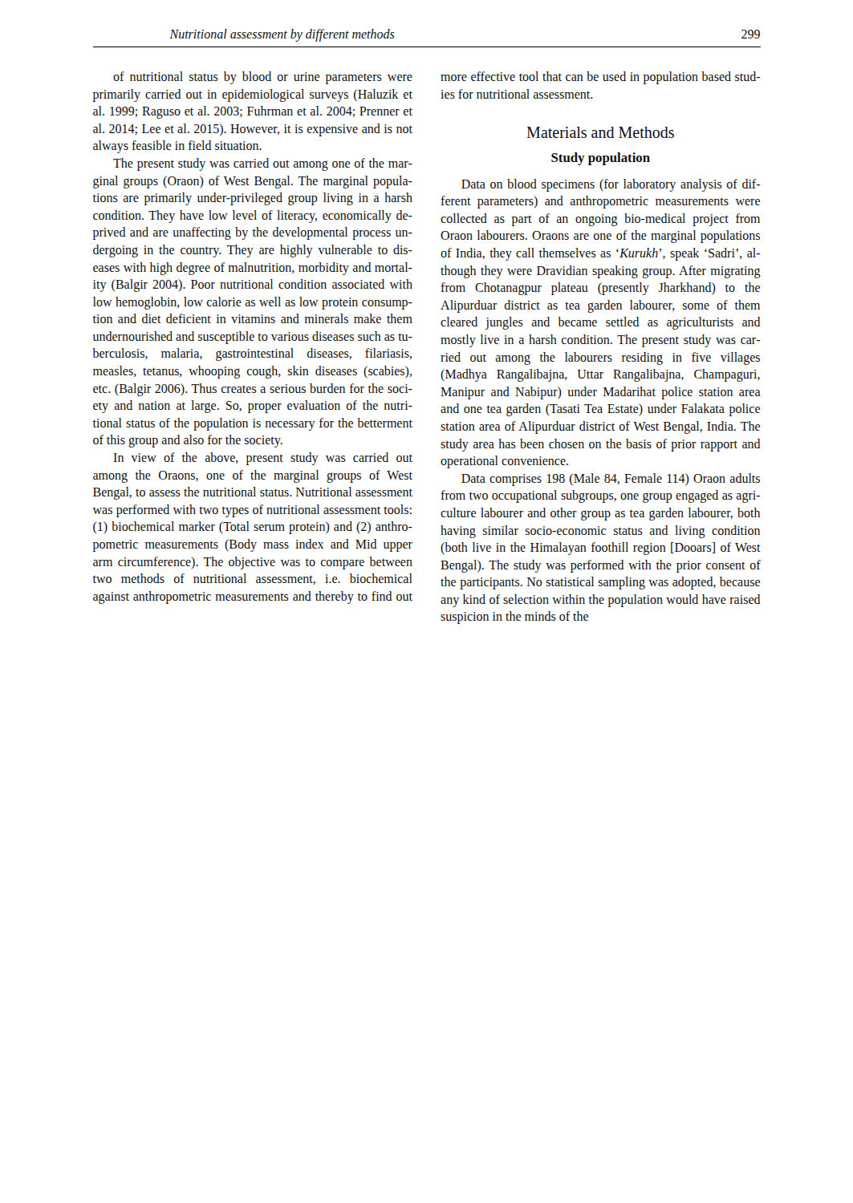Nutritional assessment by different methods
299
of nutritional status by blood or urine parameters were primarily carried out in epidemiological surveys (Haluzik et al. 1999; Raguso et al. 2003; Fuhrman et al. 2004; Prenner et al. 2014; Lee et al. 2015). However, it is expensive and is not always feasible in field situation.
The present study was carried out among one of the marginal groups (Oraon) of West Bengal. The marginal populations are primarily under-privileged group living in a harsh condition. They have low level of literacy, economically deprived and are unaffecting by the developmental process undergoing in the country. They are highly vulnerable to diseases with high degree of malnutrition, morbidity and mortality (Balgir 2004). Poor nutritional condition associated with low hemoglobin, low calorie as well as low protein consumption and diet deficient in vitamins and minerals make them undernourished and susceptible to various diseases such as tuberculosis, malaria, gastrointestinal diseases, filariasis, measles, tetanus, whooping cough, skin diseases (scabies), etc. (Balgir 2006). Thus creates a serious burden for the society and nation at large. So, proper evaluation of the nutritional status of the population is necessary for the betterment of this group and also for the society.
In view of the above, present study was carried out among the Oraons, one of the marginal groups of West Bengal, to assess the nutritional status. Nutritional assessment was performed with two types of nutritional assessment tools: (1) biochemical marker (Total serum protein) and (2) anthropometric measurements (Body mass index and Mid upper arm circumference). The objective was to compare between two methods of nutritional assessment, i.e. biochemical against anthropometric measurements and thereby to find out more effective tool that can be used in population based studies for nutritional assessment.
Materials and Methods
Study population
Data on blood specimens (for laboratory analysis of different parameters) and anthropometric measurements were collected as part of an ongoing bio-medical project from Oraon labourers. Oraons are one of the marginal populations of India, they call themselves as ‘Kurukh’, speak ‘Sadri’, although they were Dravidian speaking group. After migrating from Chotanagpur plateau (presently Jharkhand) to the Alipurduar district as tea garden labourer, some of them cleared jungles and became settled as agriculturists and mostly live in a harsh condition. The present study was carried out among the labourers residing in five villages (Madhya Rangalibajna, Uttar Rangalibajna, Champaguri, Manipur and Nabipur) under Madarihat police station area and one tea garden (Tasati Tea Estate) under Falakata police station area of Alipurduar district of West Bengal, India. The study area has been chosen on the basis of prior rapport and operational convenience.
Data comprises 198 (Male 84, Female 114) Oraon adults from two occupational subgroups, one group engaged as agriculture labourer and other group as tea garden labourer, both having similar socio-economic status and living condition (both live in the Himalayan foothill region [Dooars] of West Bengal). The study was performed with the prior consent of the participants. No statistical sampling was adopted, because any kind of selection within the population would have raised suspicion in the minds of the